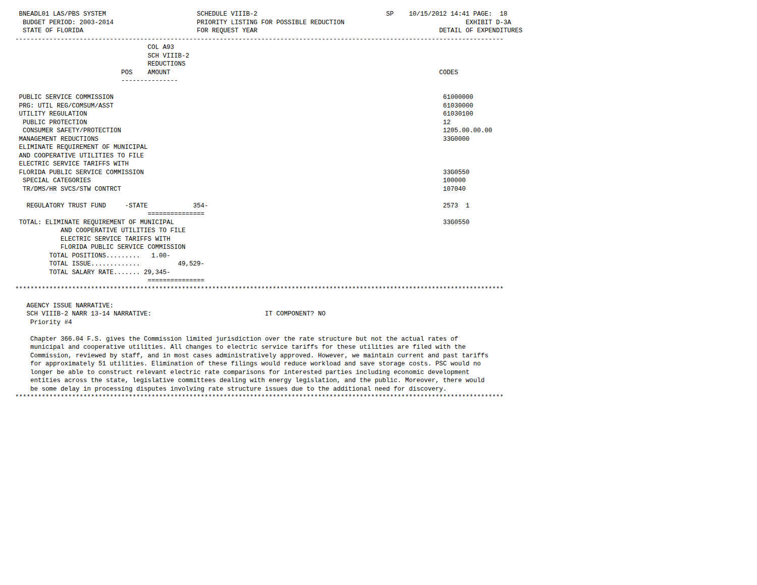BNEADL01 LAS/PBS SYSTEM                        SCHEDULE VIIIB-2                                  SP    10/15/2012 14:41 PAGE:  18
  BUDGET PERIOD: 2003-2014                      PRIORITY LISTING FOR POSSIBLE REDUCTION                                EXHIBIT D-3A
  STATE OF FLORIDA                              FOR REQUEST YEAR                                                DETAIL OF EXPENDITURES
---------------------------------------------------------------------------------------------------------------------------------
                                   COL A93
                                   SCH VIIIB-2
                                   REDUCTIONS
                            POS    AMOUNT                                                                       CODES
                            ---------------

 PUBLIC SERVICE COMMISSION                                                                                       61000000
 PRG: UTIL REG/COMSUM/ASST                                                                                       61030000
 UTILITY REGULATION                                                                                              61030100
  PUBLIC PROTECTION                                                                                              12
  CONSUMER SAFETY/PROTECTION                                                                                     1205.00.00.00
 MANAGEMENT REDUCTIONS                                                                                           33G0000
 ELIMINATE REQUIREMENT OF MUNICIPAL
 AND COOPERATIVE UTILITIES TO FILE
 ELECTRIC SERVICE TARIFFS WITH
 FLORIDA PUBLIC SERVICE COMMISSION                                                                               33G0550
  SPECIAL CATEGORIES                                                                                             100000
  TR/DMS/HR SVCS/STW CONTRCT                                                                                     107040

   REGULATORY TRUST FUND     -STATE            354-                                                              2573  1
                                   ===============
 TOTAL: ELIMINATE REQUIREMENT OF MUNICIPAL                                                                       33G0550
            AND COOPERATIVE UTILITIES TO FILE
            ELECTRIC SERVICE TARIFFS WITH
            FLORIDA PUBLIC SERVICE COMMISSION
         TOTAL POSITIONS.........   1.00-
         TOTAL ISSUE.............          49,529-
         TOTAL SALARY RATE....... 29,345-
                                   ===============
*********************************************************************************************************************************

   AGENCY ISSUE NARRATIVE:
   SCH VIIIB-2 NARR 13-14 NARRATIVE:                              IT COMPONENT? NO
    Priority #4

    Chapter 366.04 F.S. gives the Commission limited jurisdiction over the rate structure but not the actual rates of
    municipal and cooperative utilities. All changes to electric service tariffs for these utilities are filed with the
    Commission, reviewed by staff, and in most cases administratively approved. However, we maintain current and past tariffs
    for approximately 51 utilities. Elimination of these filings would reduce workload and save storage costs. PSC would no
    longer be able to construct relevant electric rate comparisons for interested parties including economic development
    entities across the state, legislative committees dealing with energy legislation, and the public. Moreover, there would
    be some delay in processing disputes involving rate structure issues due to the additional need for discovery.
*********************************************************************************************************************************